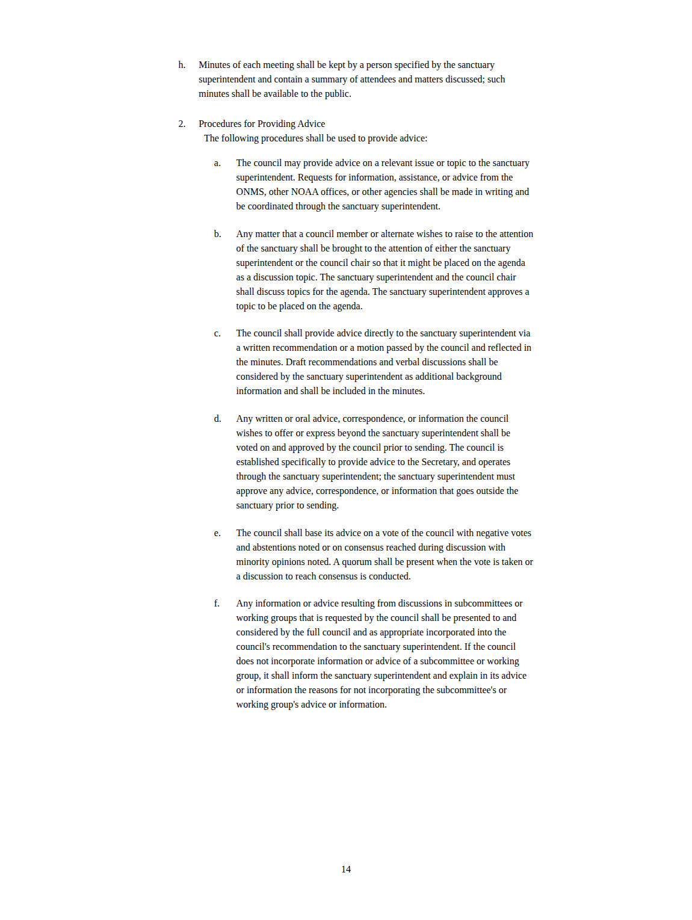h. Minutes of each meeting shall be kept by a person specified by the sanctuary superintendent and contain a summary of attendees and matters discussed; such minutes shall be available to the public.
2.
Procedures for Providing Advice
The following procedures shall be used to provide advice:
a. The council may provide advice on a relevant issue or topic to the sanctuary superintendent. Requests for information, assistance, or advice from the ONMS, other NOAA offices, or other agencies shall be made in writing and be coordinated through the sanctuary superintendent.
b. Any matter that a council member or alternate wishes to raise to the attention of the sanctuary shall be brought to the attention of either the sanctuary superintendent or the council chair so that it might be placed on the agenda as a discussion topic. The sanctuary superintendent and the council chair shall discuss topics for the agenda. The sanctuary superintendent approves a topic to be placed on the agenda.
c. The council shall provide advice directly to the sanctuary superintendent via a written recommendation or a motion passed by the council and reflected in the minutes. Draft recommendations and verbal discussions shall be considered by the sanctuary superintendent as additional background information and shall be included in the minutes.
d. Any written or oral advice, correspondence, or information the council wishes to offer or express beyond the sanctuary superintendent shall be voted on and approved by the council prior to sending. The council is established specifically to provide advice to the Secretary, and operates through the sanctuary superintendent; the sanctuary superintendent must approve any advice, correspondence, or information that goes outside the sanctuary prior to sending.
e. The council shall base its advice on a vote of the council with negative votes and abstentions noted or on consensus reached during discussion with minority opinions noted. A quorum shall be present when the vote is taken or a discussion to reach consensus is conducted.
f. Any information or advice resulting from discussions in subcommittees or working groups that is requested by the council shall be presented to and considered by the full council and as appropriate incorporated into the council's recommendation to the sanctuary superintendent. If the council does not incorporate information or advice of a subcommittee or working group, it shall inform the sanctuary superintendent and explain in its advice or information the reasons for not incorporating the subcommittee's or working group's advice or information.
14